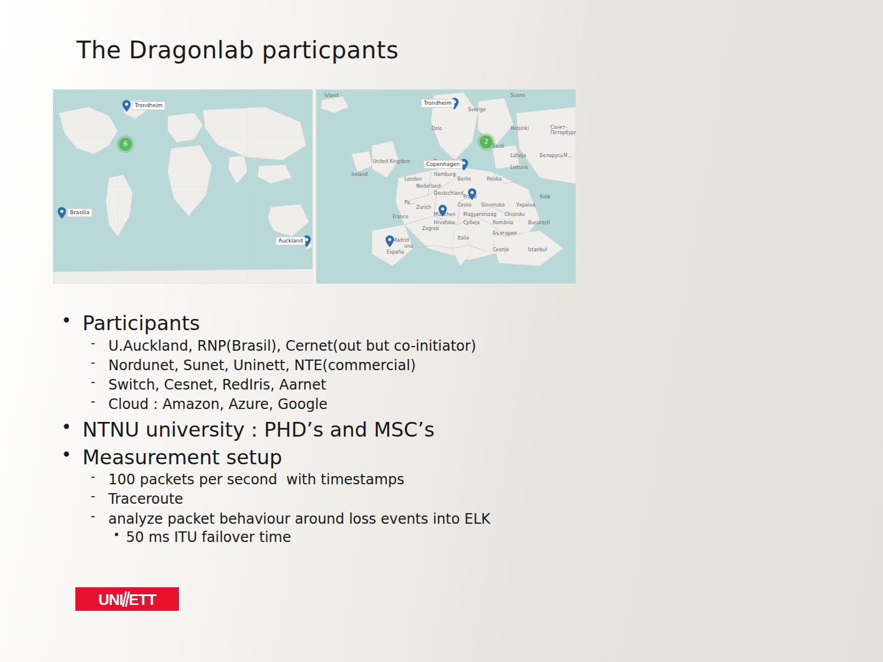The Dragonlab particpants
Trondheim
6
Brasilia
Auckland
Ísland
Suomi
Sverige
Санкт-
Петербург
Oslo
Helsinki
Eesti
Latvija
Lietuva
Беларусь
Danmark
United Kingdom
Ireland
London
Hamburg
Berlin
Polska
Nederland
Deutschland
Praha
Česko
Slovensko
Україна
Київ
Pa…
Zurich
München
Magyarország
Chișinău
France
Hrvatska
Србија
România
București
Zagreb
България
Italia
Madrid
ona
España
Скопје
Istanbul
M…
Trondheim
2
Copenhagen
Participants
U.Auckland, RNP(Brasil), Cernet(out but co-initiator)
Nordunet, Sunet, Uninett, NTE(commercial)
Switch, Cesnet, RedIris, Aarnet
Cloud : Amazon, Azure, Google
NTNU university : PHD’s and MSC’s
Measurement setup
100 packets per second with timestamps
Traceroute
analyze packet behaviour around loss events into ELK
50 ms ITU failover time
UNI ETT